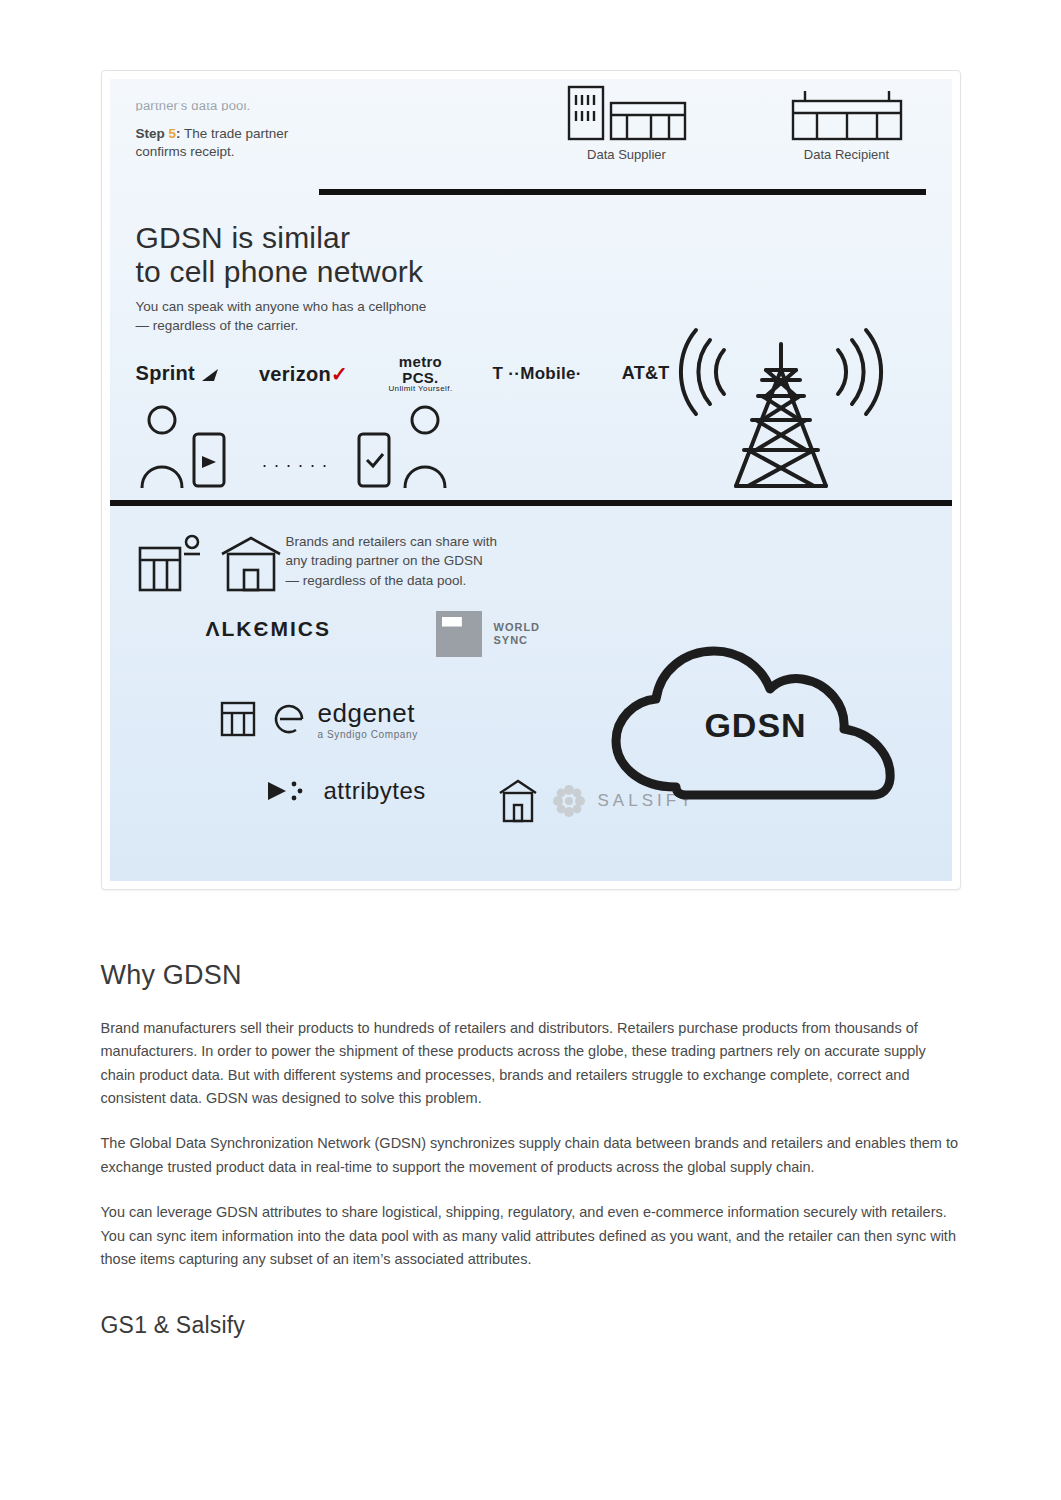partner's data pool.
Step 5: The trade partner
confirms receipt.
Data Supplier
Data Recipient
GDSN is similar
to cell phone network
You can speak with anyone who has a cellphone
— regardless of the carrier.
Sprint verizon✓ metro
PCS.Unlimit Yourself. T ··Mobile· AT&T
······
Brands and retailers can share with
any trading partner on the GDSN
— regardless of the data pool.
ΛLKЄMICS
WORLD
SYNC
edgenet
a Syndigo Company
attribytes
SALSIFY
GDSN
Why GDSN
Brand manufacturers sell their products to hundreds of retailers and distributors. Retailers purchase products from thousands of manufacturers. In order to power the shipment of these products across the globe, these trading partners rely on accurate supply chain product data. But with different systems and processes, brands and retailers struggle to exchange complete, correct and consistent data. GDSN was designed to solve this problem.
The Global Data Synchronization Network (GDSN) synchronizes supply chain data between brands and retailers and enables them to exchange trusted product data in real-time to support the movement of products across the global supply chain.
You can leverage GDSN attributes to share logistical, shipping, regulatory, and even e-commerce information securely with retailers. You can sync item information into the data pool with as many valid attributes defined as you want, and the retailer can then sync with those items capturing any subset of an item’s associated attributes.
GS1 & Salsify